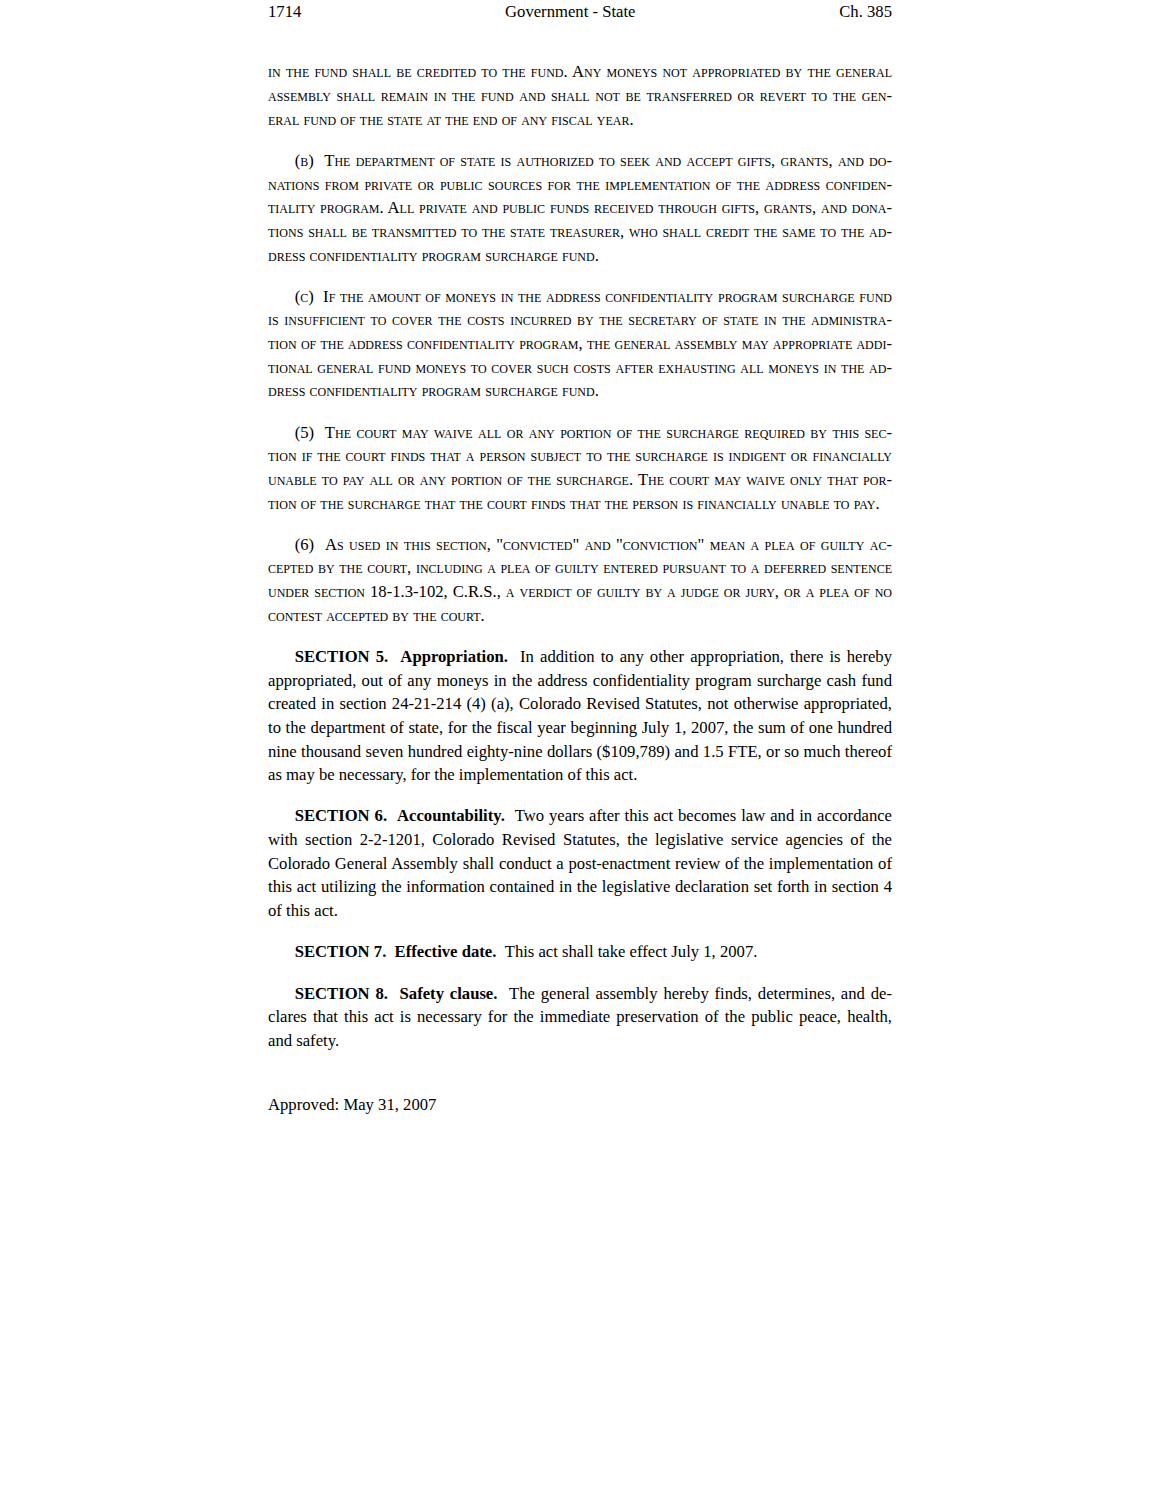1714 Government - State Ch. 385
in the fund shall be credited to the fund. Any moneys not appropriated by the general assembly shall remain in the fund and shall not be transferred or revert to the general fund of the state at the end of any fiscal year.
(b) The department of state is authorized to seek and accept gifts, grants, and donations from private or public sources for the implementation of the address confidentiality program. All private and public funds received through gifts, grants, and donations shall be transmitted to the state treasurer, who shall credit the same to the address confidentiality program surcharge fund.
(c) If the amount of moneys in the address confidentiality program surcharge fund is insufficient to cover the costs incurred by the secretary of state in the administration of the address confidentiality program, the general assembly may appropriate additional general fund moneys to cover such costs after exhausting all moneys in the address confidentiality program surcharge fund.
(5) The court may waive all or any portion of the surcharge required by this section if the court finds that a person subject to the surcharge is indigent or financially unable to pay all or any portion of the surcharge. The court may waive only that portion of the surcharge that the court finds that the person is financially unable to pay.
(6) As used in this section, "convicted" and "conviction" mean a plea of guilty accepted by the court, including a plea of guilty entered pursuant to a deferred sentence under section 18-1.3-102, C.R.S., a verdict of guilty by a judge or jury, or a plea of no contest accepted by the court.
SECTION 5. Appropriation. In addition to any other appropriation, there is hereby appropriated, out of any moneys in the address confidentiality program surcharge cash fund created in section 24-21-214 (4) (a), Colorado Revised Statutes, not otherwise appropriated, to the department of state, for the fiscal year beginning July 1, 2007, the sum of one hundred nine thousand seven hundred eighty-nine dollars ($109,789) and 1.5 FTE, or so much thereof as may be necessary, for the implementation of this act.
SECTION 6. Accountability. Two years after this act becomes law and in accordance with section 2-2-1201, Colorado Revised Statutes, the legislative service agencies of the Colorado General Assembly shall conduct a post-enactment review of the implementation of this act utilizing the information contained in the legislative declaration set forth in section 4 of this act.
SECTION 7. Effective date. This act shall take effect July 1, 2007.
SECTION 8. Safety clause. The general assembly hereby finds, determines, and declares that this act is necessary for the immediate preservation of the public peace, health, and safety.
Approved: May 31, 2007